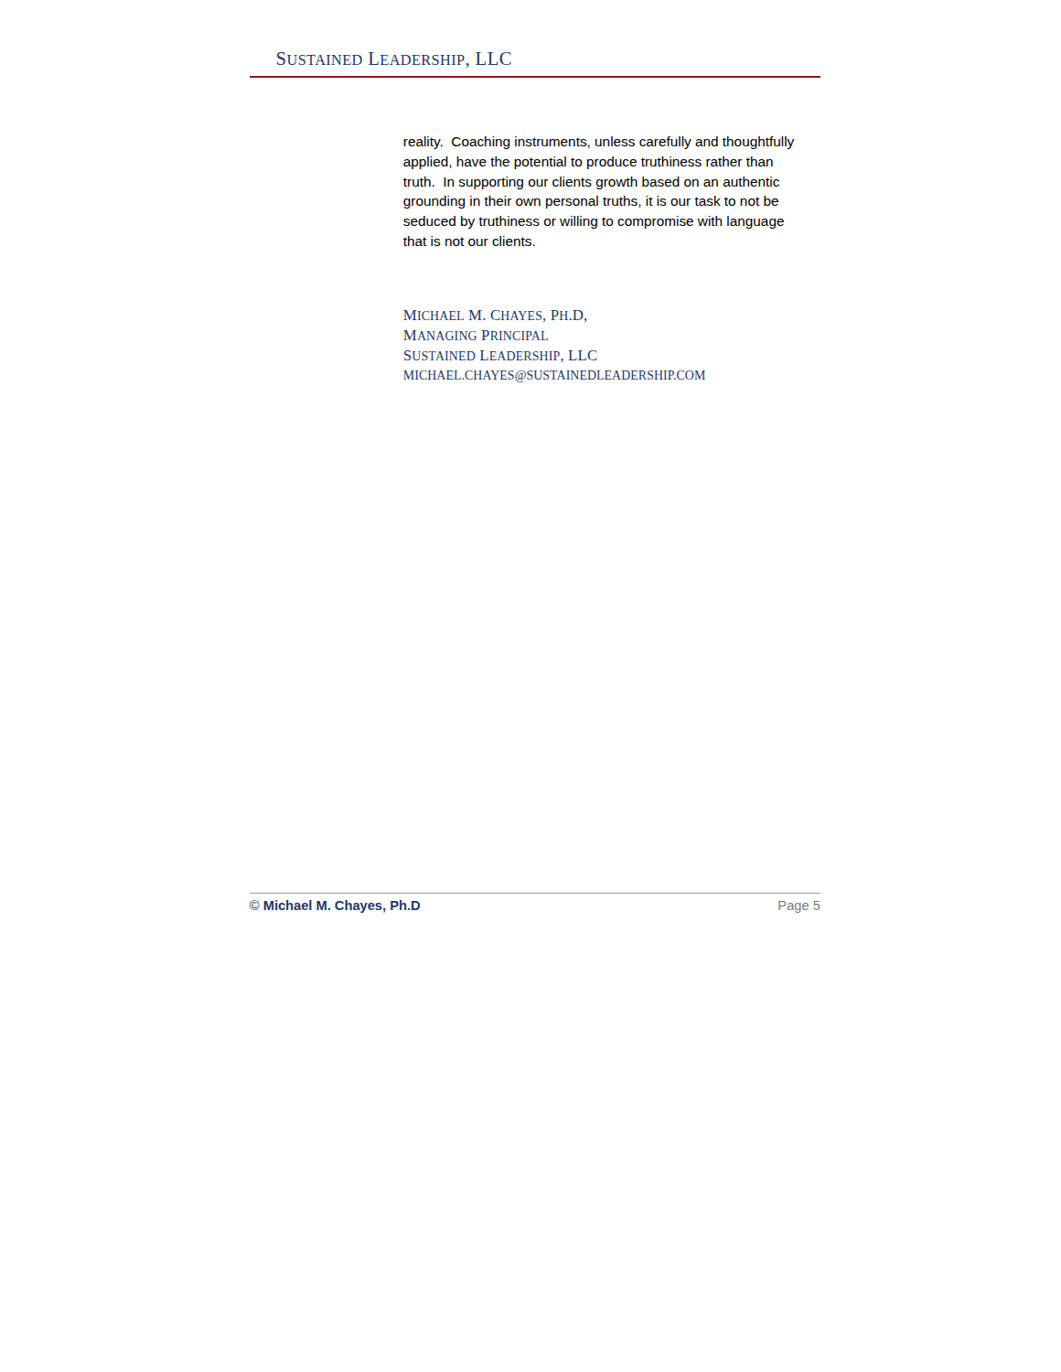SUSTAINED LEADERSHIP, LLC
reality. Coaching instruments, unless carefully and thoughtfully applied, have the potential to produce truthiness rather than truth. In supporting our clients growth based on an authentic grounding in their own personal truths, it is our task to not be seduced by truthiness or willing to compromise with language that is not our clients.
MICHAEL M. CHAYES, PH.D,
MANAGING PRINCIPAL
SUSTAINED LEADERSHIP, LLC
MICHAEL.CHAYES@SUSTAINEDLEADERSHIP.COM
© Michael M. Chayes, Ph.D
Page 5